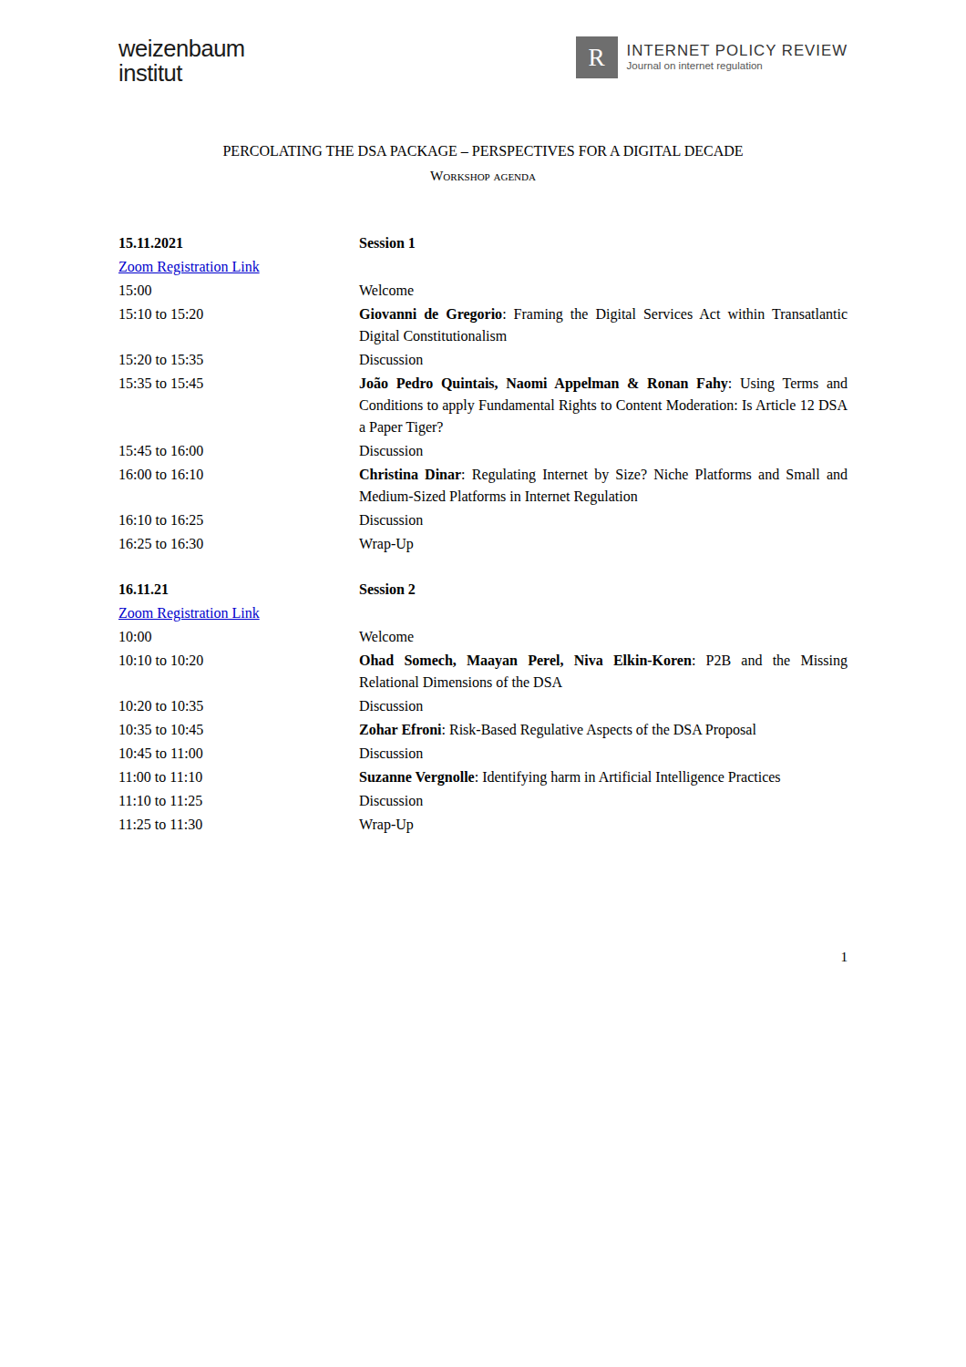weizenbaum
institut
R
INTERNET POLICY REVIEW
Journal on internet regulation
PERCOLATING THE DSA PACKAGE – PERSPECTIVES FOR A DIGITAL DECADE
Workshop agenda
| 15.11.2021 | Session 1 |
| Zoom Registration Link | |
| 15:00 | Welcome |
| 15:10 to 15:20 | Giovanni de Gregorio : Framing the Digital Services Act within Transatlantic Digital Constitutionalism |
| 15:20 to 15:35 | Discussion |
| 15:35 to 15:45 | João Pedro Quintais, Naomi Appelman & Ronan Fahy : Using Terms and Conditions to apply Fundamental Rights to Content Moderation: Is Article 12 DSA a Paper Tiger? |
| 15:45 to 16:00 | Discussion |
| 16:00 to 16:10 | Christina Dinar : Regulating Internet by Size? Niche Platforms and Small and Medium-Sized Platforms in Internet Regulation |
| 16:10 to 16:25 | Discussion |
| 16:25 to 16:30 | Wrap-Up |
| 16.11.21 | Session 2 |
| Zoom Registration Link | |
| 10:00 | Welcome |
| 10:10 to 10:20 | Ohad Somech, Maayan Perel, Niva Elkin-Koren : P2B and the Missing Relational Dimensions of the DSA |
| 10:20 to 10:35 | Discussion |
| 10:35 to 10:45 | Zohar Efroni : Risk-Based Regulative Aspects of the DSA Proposal |
| 10:45 to 11:00 | Discussion |
| 11:00 to 11:10 | Suzanne Vergnolle : Identifying harm in Artificial Intelligence Practices |
| 11:10 to 11:25 | Discussion |
| 11:25 to 11:30 | Wrap-Up |
1